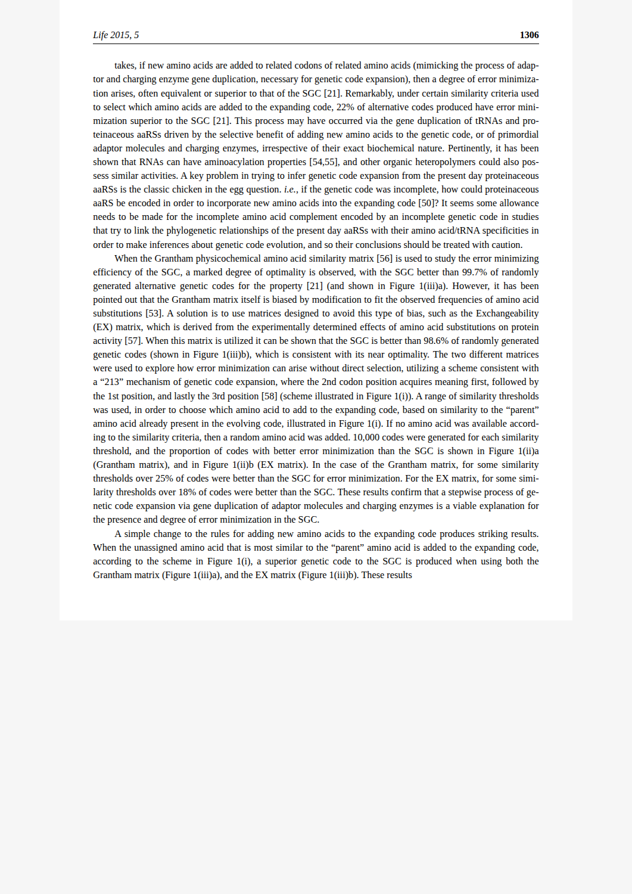Life 2015, 5 1306
takes, if new amino acids are added to related codons of related amino acids (mimicking the process of adaptor and charging enzyme gene duplication, necessary for genetic code expansion), then a degree of error minimization arises, often equivalent or superior to that of the SGC [21]. Remarkably, under certain similarity criteria used to select which amino acids are added to the expanding code, 22% of alternative codes produced have error minimization superior to the SGC [21]. This process may have occurred via the gene duplication of tRNAs and proteinaceous aaRSs driven by the selective benefit of adding new amino acids to the genetic code, or of primordial adaptor molecules and charging enzymes, irrespective of their exact biochemical nature. Pertinently, it has been shown that RNAs can have aminoacylation properties [54,55], and other organic heteropolymers could also possess similar activities. A key problem in trying to infer genetic code expansion from the present day proteinaceous aaRSs is the classic chicken in the egg question. i.e., if the genetic code was incomplete, how could proteinaceous aaRS be encoded in order to incorporate new amino acids into the expanding code [50]? It seems some allowance needs to be made for the incomplete amino acid complement encoded by an incomplete genetic code in studies that try to link the phylogenetic relationships of the present day aaRSs with their amino acid/tRNA specificities in order to make inferences about genetic code evolution, and so their conclusions should be treated with caution.
When the Grantham physicochemical amino acid similarity matrix [56] is used to study the error minimizing efficiency of the SGC, a marked degree of optimality is observed, with the SGC better than 99.7% of randomly generated alternative genetic codes for the property [21] (and shown in Figure 1(iii)a). However, it has been pointed out that the Grantham matrix itself is biased by modification to fit the observed frequencies of amino acid substitutions [53]. A solution is to use matrices designed to avoid this type of bias, such as the Exchangeability (EX) matrix, which is derived from the experimentally determined effects of amino acid substitutions on protein activity [57]. When this matrix is utilized it can be shown that the SGC is better than 98.6% of randomly generated genetic codes (shown in Figure 1(iii)b), which is consistent with its near optimality. The two different matrices were used to explore how error minimization can arise without direct selection, utilizing a scheme consistent with a “213” mechanism of genetic code expansion, where the 2nd codon position acquires meaning first, followed by the 1st position, and lastly the 3rd position [58] (scheme illustrated in Figure 1(i)). A range of similarity thresholds was used, in order to choose which amino acid to add to the expanding code, based on similarity to the “parent” amino acid already present in the evolving code, illustrated in Figure 1(i). If no amino acid was available according to the similarity criteria, then a random amino acid was added. 10,000 codes were generated for each similarity threshold, and the proportion of codes with better error minimization than the SGC is shown in Figure 1(ii)a (Grantham matrix), and in Figure 1(ii)b (EX matrix). In the case of the Grantham matrix, for some similarity thresholds over 25% of codes were better than the SGC for error minimization. For the EX matrix, for some similarity thresholds over 18% of codes were better than the SGC. These results confirm that a stepwise process of genetic code expansion via gene duplication of adaptor molecules and charging enzymes is a viable explanation for the presence and degree of error minimization in the SGC.
A simple change to the rules for adding new amino acids to the expanding code produces striking results. When the unassigned amino acid that is most similar to the “parent” amino acid is added to the expanding code, according to the scheme in Figure 1(i), a superior genetic code to the SGC is produced when using both the Grantham matrix (Figure 1(iii)a), and the EX matrix (Figure 1(iii)b). These results